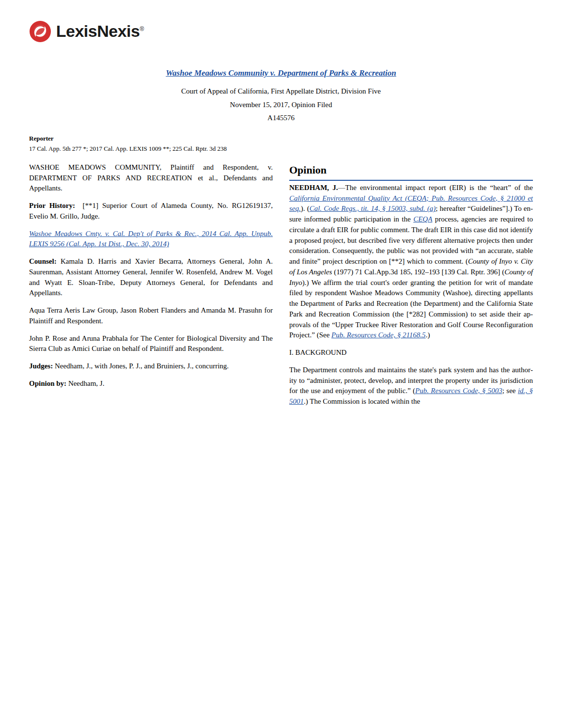LexisNexis®
Washoe Meadows Community v. Department of Parks & Recreation
Court of Appeal of California, First Appellate District, Division Five
November 15, 2017, Opinion Filed
A145576
Reporter
17 Cal. App. 5th 277 *; 2017 Cal. App. LEXIS 1009 **; 225 Cal. Rptr. 3d 238
WASHOE MEADOWS COMMUNITY, Plaintiff and Respondent, v. DEPARTMENT OF PARKS AND RECREATION et al., Defendants and Appellants.
Prior History: [**1] Superior Court of Alameda County, No. RG12619137, Evelio M. Grillo, Judge.
Washoe Meadows Cmty. v. Cal. Dep't of Parks & Rec., 2014 Cal. App. Unpub. LEXIS 9256 (Cal. App. 1st Dist., Dec. 30, 2014)
Counsel: Kamala D. Harris and Xavier Becarra, Attorneys General, John A. Saurenman, Assistant Attorney General, Jennifer W. Rosenfeld, Andrew M. Vogel and Wyatt E. Sloan-Tribe, Deputy Attorneys General, for Defendants and Appellants.
Aqua Terra Aeris Law Group, Jason Robert Flanders and Amanda M. Prasuhn for Plaintiff and Respondent.
John P. Rose and Aruna Prabhala for The Center for Biological Diversity and The Sierra Club as Amici Curiae on behalf of Plaintiff and Respondent.
Judges: Needham, J., with Jones, P. J., and Bruiniers, J., concurring.
Opinion by: Needham, J.
Opinion
NEEDHAM, J.—The environmental impact report (EIR) is the “heart” of the California Environmental Quality Act (CEQA; Pub. Resources Code, § 21000 et seq.). (Cal. Code Regs., tit. 14, § 15003, subd. (a); hereafter “Guidelines”].) To ensure informed public participation in the CEQA process, agencies are required to circulate a draft EIR for public comment. The draft EIR in this case did not identify a proposed project, but described five very different alternative projects then under consideration. Consequently, the public was not provided with “an accurate, stable and finite” project description on [**2] which to comment. (County of Inyo v. City of Los Angeles (1977) 71 Cal.App.3d 185, 192–193 [139 Cal. Rptr. 396] (County of Inyo).) We affirm the trial court's order granting the petition for writ of mandate filed by respondent Washoe Meadows Community (Washoe), directing appellants the Department of Parks and Recreation (the Department) and the California State Park and Recreation Commission (the [*282] Commission) to set aside their approvals of the “Upper Truckee River Restoration and Golf Course Reconfiguration Project.” (See Pub. Resources Code, § 21168.5.)
I. BACKGROUND
The Department controls and maintains the state's park system and has the authority to “administer, protect, develop, and interpret the property under its jurisdiction for the use and enjoyment of the public.” (Pub. Resources Code, § 5003; see id., § 5001.) The Commission is located within the